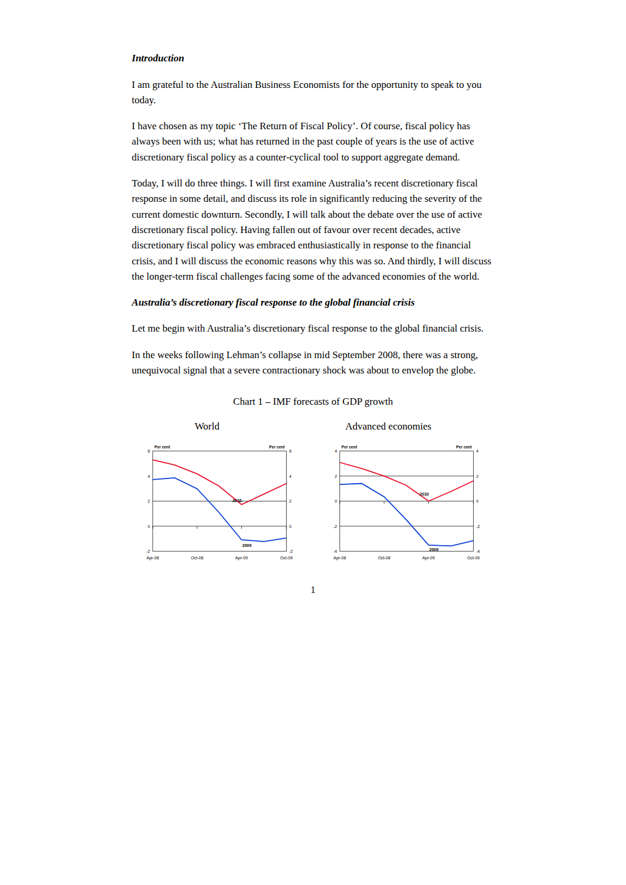Introduction
I am grateful to the Australian Business Economists for the opportunity to speak to you today.
I have chosen as my topic ‘The Return of Fiscal Policy’. Of course, fiscal policy has always been with us; what has returned in the past couple of years is the use of active discretionary fiscal policy as a counter-cyclical tool to support aggregate demand.
Today, I will do three things. I will first examine Australia’s recent discretionary fiscal response in some detail, and discuss its role in significantly reducing the severity of the current domestic downturn. Secondly, I will talk about the debate over the use of active discretionary fiscal policy. Having fallen out of favour over recent decades, active discretionary fiscal policy was embraced enthusiastically in response to the financial crisis, and I will discuss the economic reasons why this was so. And thirdly, I will discuss the longer-term fiscal challenges facing some of the advanced economies of the world.
Australia’s discretionary fiscal response to the global financial crisis
Let me begin with Australia’s discretionary fiscal response to the global financial crisis.
In the weeks following Lehman’s collapse in mid September 2008, there was a strong, unequivocal signal that a severe contractionary shock was about to envelop the globe.
Chart 1 – IMF forecasts of GDP growth
World Advanced economies
Per cent Per cent 6 4 2 0 -2 6 4 2 0 -2 Apr-08 Oct-08 Apr-09 Oct-09 2010 2009
Per cent Per cent 4 2 0 -2 -4 4 2 0 -2 -4 Apr-08 Oct-08 Apr-09 Oct-09 2010 2009
1